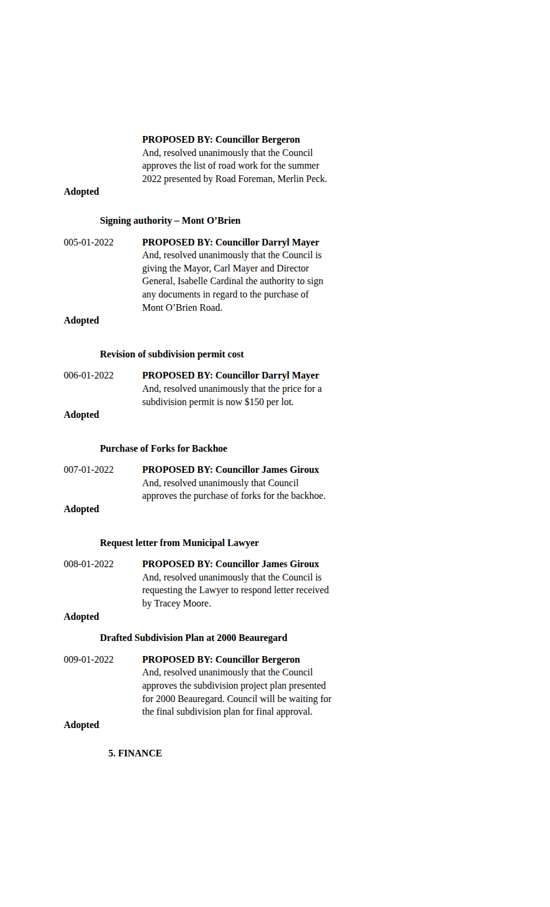PROPOSED BY: Councillor Bergeron
And, resolved unanimously that the Council
approves the list of road work for the summer
2022 presented by Road Foreman, Merlin Peck.
Adopted
Signing authority – Mont O’Brien
005-01-2022
PROPOSED BY: Councillor Darryl Mayer
And, resolved unanimously that the Council is
giving the Mayor, Carl Mayer and Director
General, Isabelle Cardinal the authority to sign
any documents in regard to the purchase of
Mont O’Brien Road.
Adopted
Revision of subdivision permit cost
006-01-2022
PROPOSED BY: Councillor Darryl Mayer
And, resolved unanimously that the price for a
subdivision permit is now $150 per lot.
Adopted
Purchase of Forks for Backhoe
007-01-2022
PROPOSED BY: Councillor James Giroux
And, resolved unanimously that Council
approves the purchase of forks for the backhoe.
Adopted
Request letter from Municipal Lawyer
008-01-2022
PROPOSED BY: Councillor James Giroux
And, resolved unanimously that the Council is
requesting the Lawyer to respond letter received
by Tracey Moore.
Adopted
Drafted Subdivision Plan at 2000 Beauregard
009-01-2022
PROPOSED BY: Councillor Bergeron
And, resolved unanimously that the Council
approves the subdivision project plan presented
for 2000 Beauregard. Council will be waiting for
the final subdivision plan for final approval.
Adopted
FINANCE